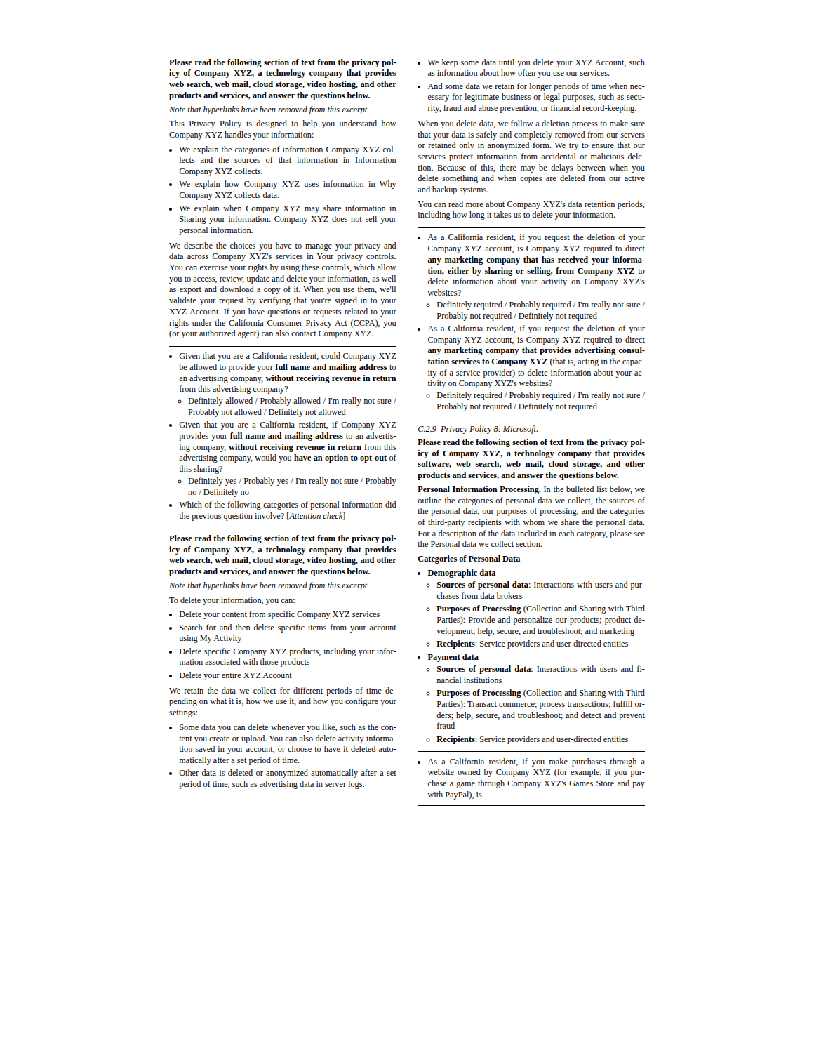Please read the following section of text from the privacy policy of Company XYZ, a technology company that provides web search, web mail, cloud storage, video hosting, and other products and services, and answer the questions below.
Note that hyperlinks have been removed from this excerpt.
This Privacy Policy is designed to help you understand how Company XYZ handles your information:
We explain the categories of information Company XYZ collects and the sources of that information in Information Company XYZ collects.
We explain how Company XYZ uses information in Why Company XYZ collects data.
We explain when Company XYZ may share information in Sharing your information. Company XYZ does not sell your personal information.
We describe the choices you have to manage your privacy and data across Company XYZ's services in Your privacy controls. You can exercise your rights by using these controls, which allow you to access, review, update and delete your information, as well as export and download a copy of it. When you use them, we'll validate your request by verifying that you're signed in to your XYZ Account. If you have questions or requests related to your rights under the California Consumer Privacy Act (CCPA), you (or your authorized agent) can also contact Company XYZ.
Given that you are a California resident, could Company XYZ be allowed to provide your full name and mailing address to an advertising company, without receiving revenue in return from this advertising company?
Definitely allowed / Probably allowed / I'm really not sure / Probably not allowed / Definitely not allowed
Given that you are a California resident, if Company XYZ provides your full name and mailing address to an advertising company, without receiving revenue in return from this advertising company, would you have an option to opt-out of this sharing?
Definitely yes / Probably yes / I'm really not sure / Probably no / Definitely no
Which of the following categories of personal information did the previous question involve? [Attention check]
Please read the following section of text from the privacy policy of Company XYZ, a technology company that provides web search, web mail, cloud storage, video hosting, and other products and services, and answer the questions below.
Note that hyperlinks have been removed from this excerpt.
To delete your information, you can:
Delete your content from specific Company XYZ services
Search for and then delete specific items from your account using My Activity
Delete specific Company XYZ products, including your information associated with those products
Delete your entire XYZ Account
We retain the data we collect for different periods of time depending on what it is, how we use it, and how you configure your settings:
Some data you can delete whenever you like, such as the content you create or upload. You can also delete activity information saved in your account, or choose to have it deleted automatically after a set period of time.
Other data is deleted or anonymized automatically after a set period of time, such as advertising data in server logs.
We keep some data until you delete your XYZ Account, such as information about how often you use our services.
And some data we retain for longer periods of time when necessary for legitimate business or legal purposes, such as security, fraud and abuse prevention, or financial record-keeping.
When you delete data, we follow a deletion process to make sure that your data is safely and completely removed from our servers or retained only in anonymized form. We try to ensure that our services protect information from accidental or malicious deletion. Because of this, there may be delays between when you delete something and when copies are deleted from our active and backup systems.
You can read more about Company XYZ's data retention periods, including how long it takes us to delete your information.
As a California resident, if you request the deletion of your Company XYZ account, is Company XYZ required to direct any marketing company that has received your information, either by sharing or selling, from Company XYZ to delete information about your activity on Company XYZ's websites?
Definitely required / Probably required / I'm really not sure / Probably not required / Definitely not required
As a California resident, if you request the deletion of your Company XYZ account, is Company XYZ required to direct any marketing company that provides advertising consultation services to Company XYZ (that is, acting in the capacity of a service provider) to delete information about your activity on Company XYZ's websites?
Definitely required / Probably required / I'm really not sure / Probably not required / Definitely not required
C.2.9 Privacy Policy 8: Microsoft.
Please read the following section of text from the privacy policy of Company XYZ, a technology company that provides software, web search, web mail, cloud storage, and other products and services, and answer the questions below.
Personal Information Processing. In the bulleted list below, we outline the categories of personal data we collect, the sources of the personal data, our purposes of processing, and the categories of third-party recipients with whom we share the personal data. For a description of the data included in each category, please see the Personal data we collect section.
Categories of Personal Data
Demographic data
Sources of personal data: Interactions with users and purchases from data brokers
Purposes of Processing (Collection and Sharing with Third Parties): Provide and personalize our products; product development; help, secure, and troubleshoot; and marketing
Recipients: Service providers and user-directed entities
Payment data
Sources of personal data: Interactions with users and financial institutions
Purposes of Processing (Collection and Sharing with Third Parties): Transact commerce; process transactions; fulfill orders; help, secure, and troubleshoot; and detect and prevent fraud
Recipients: Service providers and user-directed entities
As a California resident, if you make purchases through a website owned by Company XYZ (for example, if you purchase a game through Company XYZ's Games Store and pay with PayPal), is